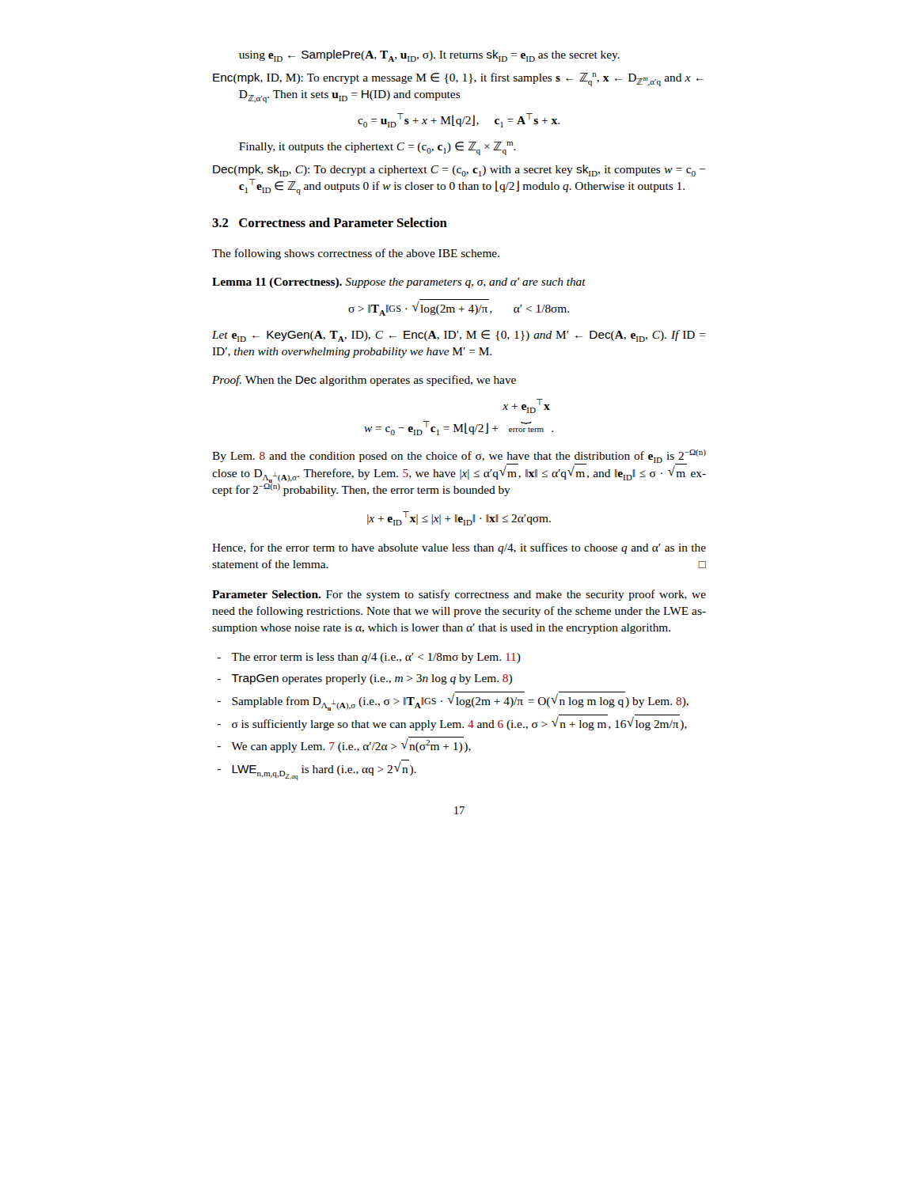using eID ← SamplePre(A, TA, uID, σ). It returns skID = eID as the secret key.
Enc(mpk, ID, M): To encrypt a message M ∈ {0, 1}, it first samples s ← ℤqn, x ← Dℤm,α′q and x ← Dℤ,α′q. Then it sets uID = H(ID) and computes
c0 = uID⊤s + x + M⌊q/2⌋, c1 = A⊤s + x.
Finally, it outputs the ciphertext C = (c0, c1) ∈ ℤq × ℤqm.
Dec(mpk, skID, C): To decrypt a ciphertext C = (c0, c1) with a secret key skID, it computes w = c0 − c1⊤eID ∈ ℤq and outputs 0 if w is closer to 0 than to ⌊q/2⌋ modulo q. Otherwise it outputs 1.
3.2 Correctness and Parameter Selection
The following shows correctness of the above IBE scheme.
Lemma 11 (Correctness). Suppose the parameters q, σ, and α′ are such that
σ > ‖TA‖GS · log(2m + 4)/π, α′ < 1/8σm.
Let eID ← KeyGen(A, TA, ID), C ← Enc(A, ID′, M ∈ {0, 1}) and M′ ← Dec(A, eID, C). If ID = ID′, then with overwhelming probability we have M′ = M.
Proof. When the Dec algorithm operates as specified, we have
w = c0 − eID⊤c1 = M⌊q/2⌋ + x + eID⊤x⏟error term.
By Lem. 8 and the condition posed on the choice of σ, we have that the distribution of eID is 2−Ω(n) close to DΛu⊥(A),σ. Therefore, by Lem. 5, we have |x| ≤ α′qm, ‖x‖ ≤ α′qm, and ‖eID‖ ≤ σ · m except for 2−Ω(n) probability. Then, the error term is bounded by
|x + eID⊤x| ≤ |x| + ‖eID‖ · ‖x‖ ≤ 2α′qσm.
Hence, for the error term to have absolute value less than q/4, it suffices to choose q and α′ as in the statement of the lemma. □
Parameter Selection. For the system to satisfy correctness and make the security proof work, we need the following restrictions. Note that we will prove the security of the scheme under the LWE assumption whose noise rate is α, which is lower than α′ that is used in the encryption algorithm.
The error term is less than q/4 (i.e., α′ < 1/8mσ by Lem. 11)
TrapGen operates properly (i.e., m > 3n log q by Lem. 8)
Samplable from DΛu⊥(A),σ (i.e., σ > ‖TA‖GS · log(2m + 4)/π = O(n log m log q) by Lem. 8),
σ is sufficiently large so that we can apply Lem. 4 and 6 (i.e., σ > n + log m, 16log 2m/π),
We can apply Lem. 7 (i.e., α′/2α > n(σ2m + 1)),
LWEn,m,q,Dℤ,αq is hard (i.e., αq > 2n).
17